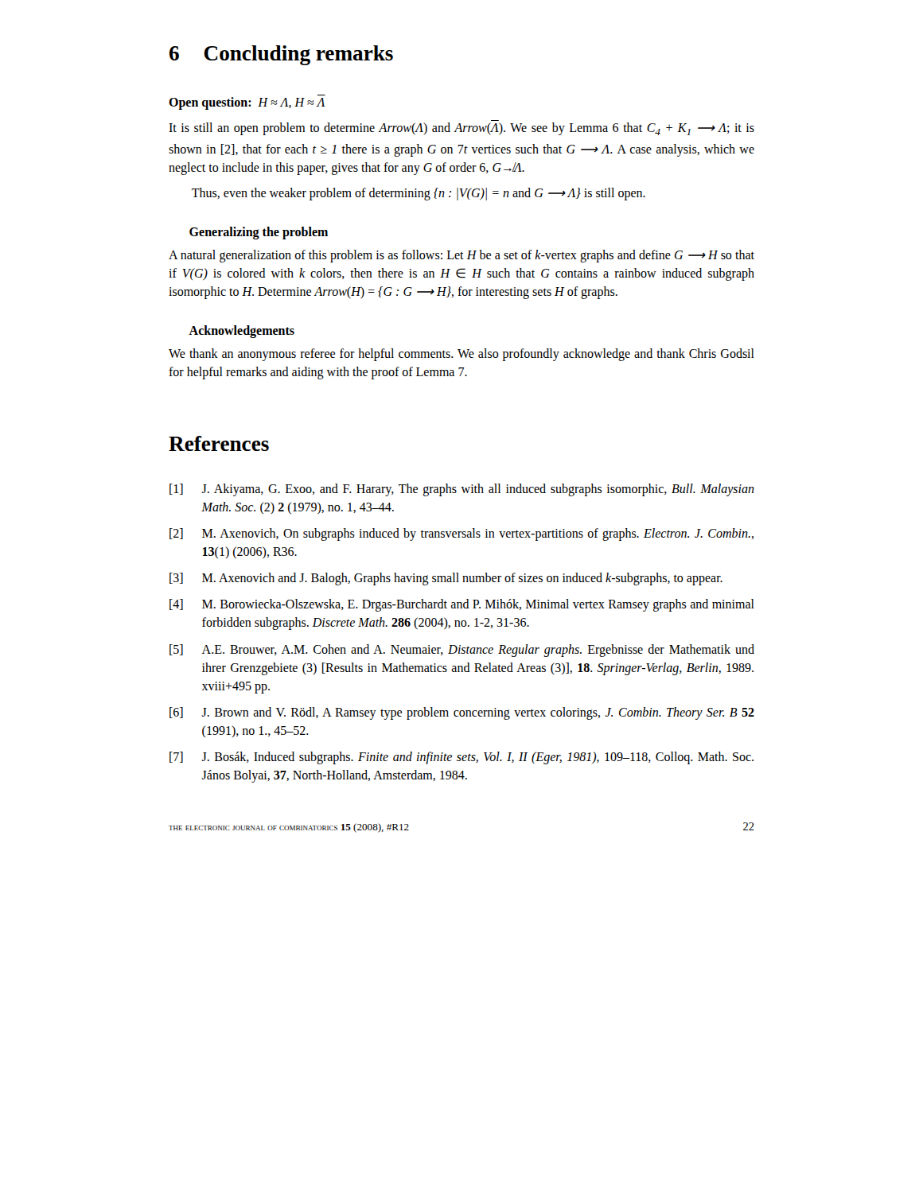6 Concluding remarks
Open question: H ≈ Λ, H ≈ Λ
It is still an open problem to determine Arrow(Λ) and Arrow(Λ). We see by Lemma 6 that C4 + K1 ⟶ Λ; it is shown in [2], that for each t ≥ 1 there is a graph G on 7t vertices such that G ⟶ Λ. A case analysis, which we neglect to include in this paper, gives that for any G of order 6, G↛Λ.
Thus, even the weaker problem of determining {n : |V(G)| = n and G ⟶ Λ} is still open.
Generalizing the problem
A natural generalization of this problem is as follows: Let H be a set of k-vertex graphs and define G ⟶ H so that if V(G) is colored with k colors, then there is an H ∈ H such that G contains a rainbow induced subgraph isomorphic to H. Determine Arrow(H) = {G : G ⟶ H}, for interesting sets H of graphs.
Acknowledgements
We thank an anonymous referee for helpful comments. We also profoundly acknowledge and thank Chris Godsil for helpful remarks and aiding with the proof of Lemma 7.
References
[1] J. Akiyama, G. Exoo, and F. Harary, The graphs with all induced subgraphs isomorphic, Bull. Malaysian Math. Soc. (2) 2 (1979), no. 1, 43–44.
[2] M. Axenovich, On subgraphs induced by transversals in vertex-partitions of graphs. Electron. J. Combin., 13(1) (2006), R36.
[3] M. Axenovich and J. Balogh, Graphs having small number of sizes on induced k-subgraphs, to appear.
[4] M. Borowiecka-Olszewska, E. Drgas-Burchardt and P. Mihók, Minimal vertex Ramsey graphs and minimal forbidden subgraphs. Discrete Math. 286 (2004), no. 1-2, 31-36.
[5] A.E. Brouwer, A.M. Cohen and A. Neumaier, Distance Regular graphs. Ergebnisse der Mathematik und ihrer Grenzgebiete (3) [Results in Mathematics and Related Areas (3)], 18. Springer-Verlag, Berlin, 1989. xviii+495 pp.
[6] J. Brown and V. Rödl, A Ramsey type problem concerning vertex colorings, J. Combin. Theory Ser. B 52 (1991), no 1., 45–52.
[7] J. Bosák, Induced subgraphs. Finite and infinite sets, Vol. I, II (Eger, 1981), 109–118, Colloq. Math. Soc. János Bolyai, 37, North-Holland, Amsterdam, 1984.
the electronic journal of combinatorics 15 (2008), #R12 22